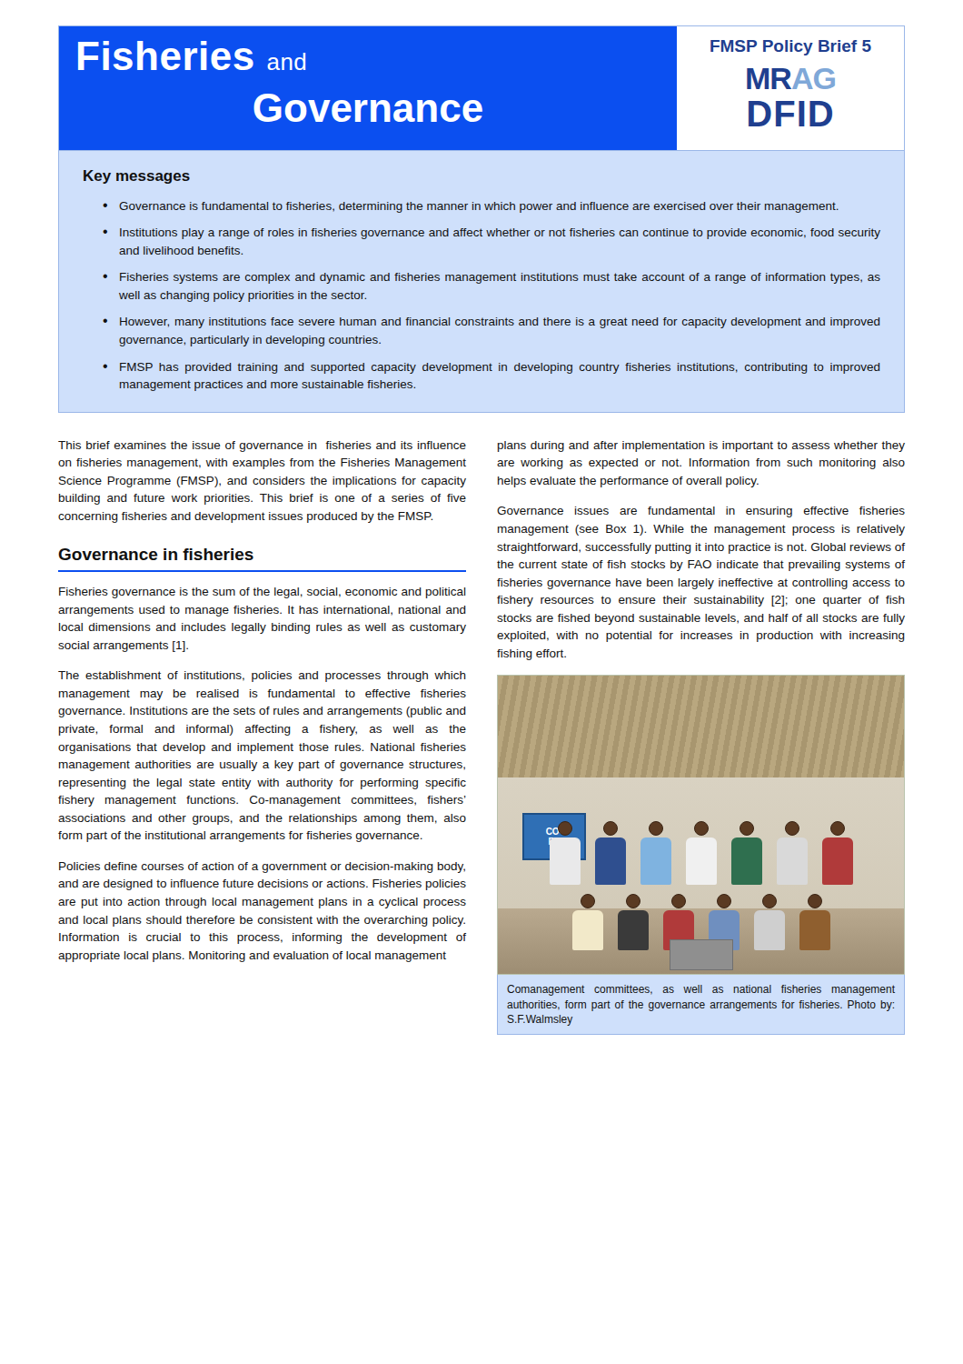Fisheries and
Governance
FMSP Policy Brief 5
MRAG
DFID
Key messages
Governance is fundamental to fisheries, determining the manner in which power and influence are exercised over their management.
Institutions play a range of roles in fisheries governance and affect whether or not fisheries can continue to provide economic, food security and livelihood benefits.
Fisheries systems are complex and dynamic and fisheries management institutions must take account of a range of information types, as well as changing policy priorities in the sector.
However, many institutions face severe human and financial constraints and there is a great need for capacity development and improved governance, particularly in developing countries.
FMSP has provided training and supported capacity development in developing country fisheries institutions, contributing to improved management practices and more sustainable fisheries.
This brief examines the issue of governance in fisheries and its influence on fisheries management, with examples from the Fisheries Management Science Programme (FMSP), and considers the implications for capacity building and future work priorities. This brief is one of a series of five concerning fisheries and development issues produced by the FMSP.
Governance in fisheries
Fisheries governance is the sum of the legal, social, economic and political arrangements used to manage fisheries. It has international, national and local dimensions and includes legally binding rules as well as customary social arrangements [1].
The establishment of institutions, policies and processes through which management may be realised is fundamental to effective fisheries governance. Institutions are the sets of rules and arrangements (public and private, formal and informal) affecting a fishery, as well as the organisations that develop and implement those rules. National fisheries management authorities are usually a key part of governance structures, representing the legal state entity with authority for performing specific fishery management functions. Co-management committees, fishers’ associations and other groups, and the relationships among them, also form part of the institutional arrangements for fisheries governance.
Policies define courses of action of a government or decision-making body, and are designed to influence future decisions or actions. Fisheries policies are put into action through local management plans in a cyclical process and local plans should therefore be consistent with the overarching policy. Information is crucial to this process, informing the development of appropriate local plans. Monitoring and evaluation of local management
plans during and after implementation is important to assess whether they are working as expected or not. Information from such monitoring also helps evaluate the performance of overall policy.
Governance issues are fundamental in ensuring effective fisheries management (see Box 1). While the management process is relatively straightforward, successfully putting it into practice is not. Global reviews of the current state of fish stocks by FAO indicate that prevailing systems of fisheries governance have been largely ineffective at controlling access to fishery resources to ensure their sustainability [2]; one quarter of fish stocks are fished beyond sustainable levels, and half of all stocks are fully exploited, with no potential for increases in production with increasing fishing effort.
CO-
FE
Comanagement committees, as well as national fisheries management authorities, form part of the governance arrangements for fisheries. Photo by: S.F.Walmsley